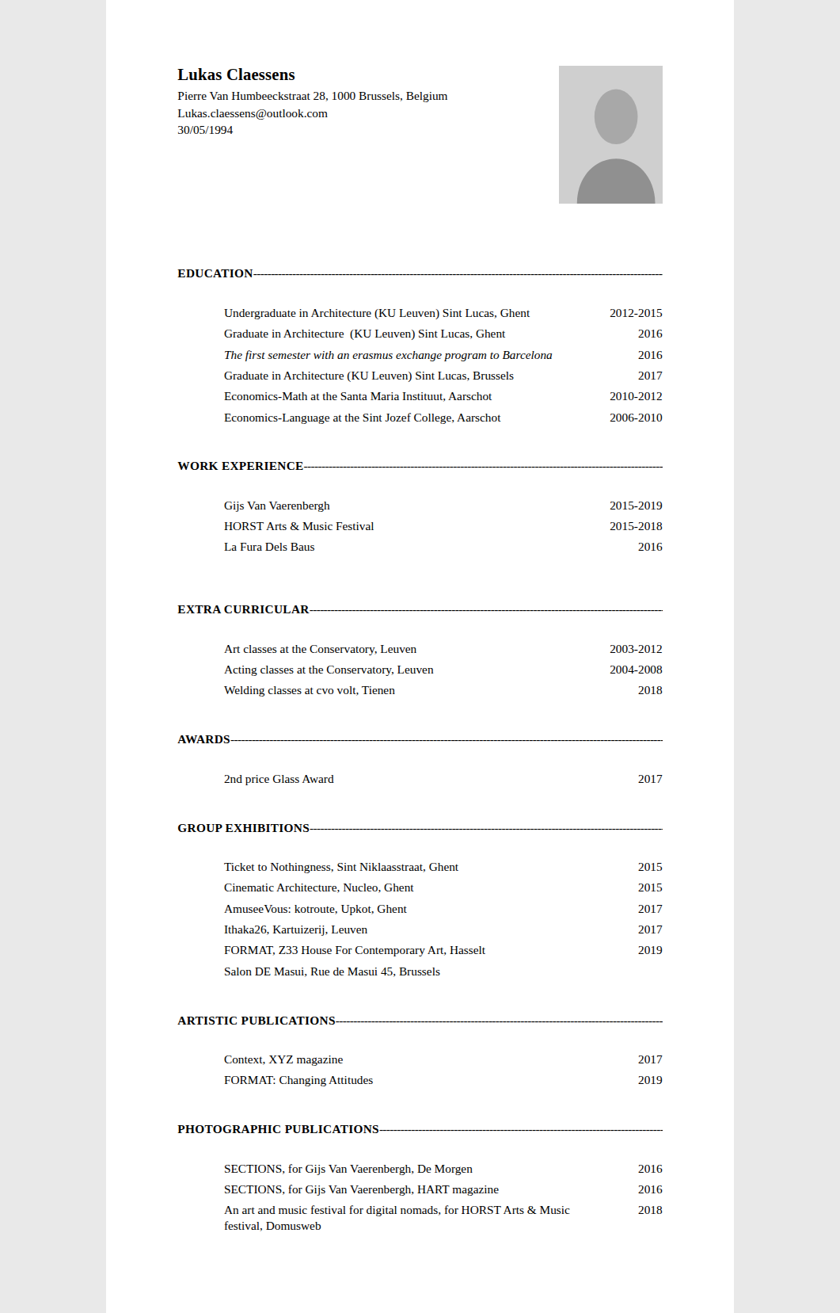Lukas Claessens
Pierre Van Humbeeckstraat 28, 1000 Brussels, Belgium
Lukas.claessens@outlook.com
30/05/1994
EDUCATION-------------------------------------------------------------------------------------------------------------------------
| Undergraduate in Architecture (KU Leuven) Sint Lucas, Ghent | 2012-2015 |
| Graduate in Architecture (KU Leuven) Sint Lucas, Ghent | 2016 |
| The first semester with an erasmus exchange program to Barcelona | 2016 |
| Graduate in Architecture (KU Leuven) Sint Lucas, Brussels | 2017 |
| Economics-Math at the Santa Maria Instituut, Aarschot | 2010-2012 |
| Economics-Language at the Sint Jozef College, Aarschot | 2006-2010 |
WORK EXPERIENCE-------------------------------------------------------------------------------------------------------------
| Gijs Van Vaerenbergh | 2015-2019 |
| HORST Arts & Music Festival | 2015-2018 |
| La Fura Dels Baus | 2016 |
EXTRA CURRICULAR-----------------------------------------------------------------------------------------------------------
| Art classes at the Conservatory, Leuven | 2003-2012 |
| Acting classes at the Conservatory, Leuven | 2004-2008 |
| Welding classes at cvo volt, Tienen | 2018 |
AWARDS-----------------------------------------------------------------------------------------------------------------------------
| 2nd price Glass Award | 2017 |
GROUP EXHIBITIONS----------------------------------------------------------------------------------------------------------
| Ticket to Nothingness, Sint Niklaasstraat, Ghent | 2015 |
| Cinematic Architecture, Nucleo, Ghent | 2015 |
| AmuseeVous: kotroute, Upkot, Ghent | 2017 |
| Ithaka26, Kartuizerij, Leuven | 2017 |
| FORMAT, Z33 House For Contemporary Art, Hasselt | 2019 |
| Salon DE Masui, Rue de Masui 45, Brussels | |
ARTISTIC PUBLICATIONS-----------------------------------------------------------------------------------------------------
| Context, XYZ magazine | 2017 |
| FORMAT: Changing Attitudes | 2019 |
PHOTOGRAPHIC PUBLICATIONS-----------------------------------------------------------------------------------------
| SECTIONS, for Gijs Van Vaerenbergh, De Morgen | 2016 |
| SECTIONS, for Gijs Van Vaerenbergh, HART magazine | 2016 |
| An art and music festival for digital nomads, for HORST Arts & Music festival, Domusweb | 2018 |